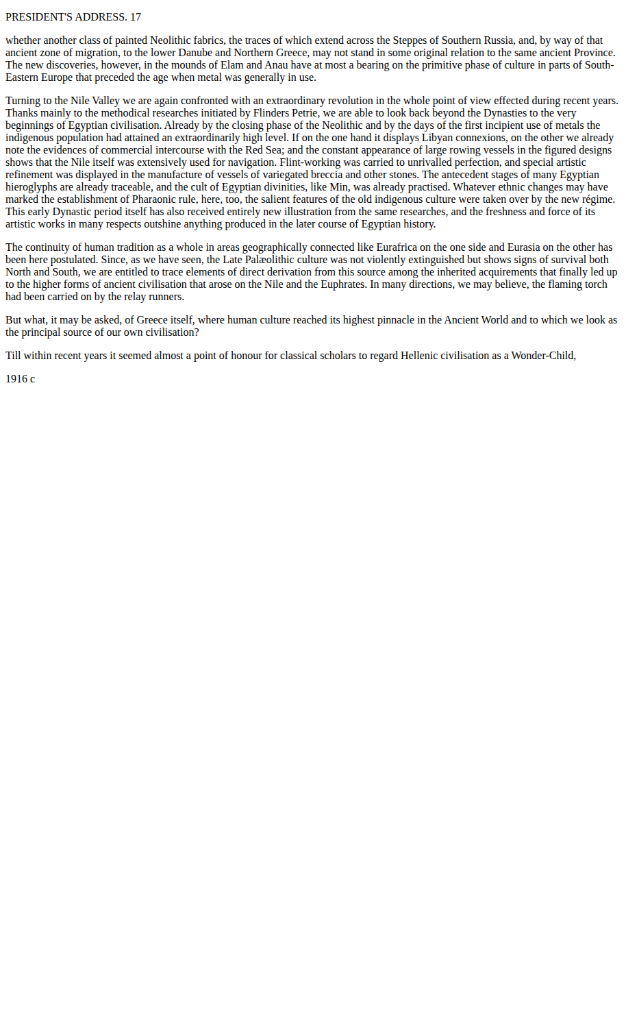PRESIDENT'S ADDRESS. 17
whether another class of painted Neolithic fabrics, the traces of which extend across the Steppes of Southern Russia, and, by way of that ancient zone of migration, to the lower Danube and Northern Greece, may not stand in some original relation to the same ancient Province. The new discoveries, however, in the mounds of Elam and Anau have at most a bearing on the primitive phase of culture in parts of South-Eastern Europe that preceded the age when metal was generally in use.
Turning to the Nile Valley we are again confronted with an extraordinary revolution in the whole point of view effected during recent years. Thanks mainly to the methodical researches initiated by Flinders Petrie, we are able to look back beyond the Dynasties to the very beginnings of Egyptian civilisation. Already by the closing phase of the Neolithic and by the days of the first incipient use of metals the indigenous population had attained an extraordinarily high level. If on the one hand it displays Libyan connexions, on the other we already note the evidences of commercial intercourse with the Red Sea; and the constant appearance of large rowing vessels in the figured designs shows that the Nile itself was extensively used for navigation. Flint-working was carried to unrivalled perfection, and special artistic refinement was displayed in the manufacture of vessels of variegated breccia and other stones. The antecedent stages of many Egyptian hieroglyphs are already traceable, and the cult of Egyptian divinities, like Min, was already practised. Whatever ethnic changes may have marked the establishment of Pharaonic rule, here, too, the salient features of the old indigenous culture were taken over by the new régime. This early Dynastic period itself has also received entirely new illustration from the same researches, and the freshness and force of its artistic works in many respects outshine anything produced in the later course of Egyptian history.
The continuity of human tradition as a whole in areas geographically connected like Eurafrica on the one side and Eurasia on the other has been here postulated. Since, as we have seen, the Late Palæolithic culture was not violently extinguished but shows signs of survival both North and South, we are entitled to trace elements of direct derivation from this source among the inherited acquirements that finally led up to the higher forms of ancient civilisation that arose on the Nile and the Euphrates. In many directions, we may believe, the flaming torch had been carried on by the relay runners.
But what, it may be asked, of Greece itself, where human culture reached its highest pinnacle in the Ancient World and to which we look as the principal source of our own civilisation?
Till within recent years it seemed almost a point of honour for classical scholars to regard Hellenic civilisation as a Wonder-Child,
1916 c